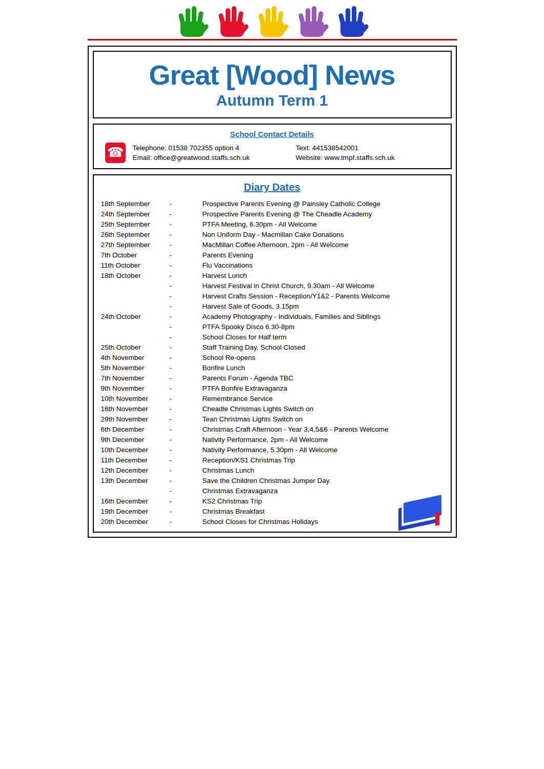Great [Wood] News
Autumn Term 1
School Contact Details
| Telephone: 01538 702355 option 4 | Text: 441538542001 |
| Email: office@greatwood.staffs.sch.uk | Website: www.tmpf.staffs.sch.uk |
Diary Dates
| 18th September | - | Prospective Parents Evening @ Painsley Catholic College |
| 24th September | - | Prospective Parents Evening @ The Cheadle Academy |
| 25th September | - | PTFA Meeting, 6.30pm - All Welcome |
| 26th September | - | Non Uniform Day - Macmillan Cake Donations |
| 27th September | - | MacMillan Coffee Afternoon, 2pm - All Welcome |
| 7th October | - | Parents Evening |
| 11th October | - | Flu Vaccinations |
| 18th October | - | Harvest Lunch |
| | - | Harvest Festival in Christ Church, 9.30am - All Welcome |
| | - | Harvest Crafts Session - Reception/Y1&2 - Parents Welcome |
| | - | Harvest Sale of Goods, 3.15pm |
| 24th October | - | Academy Photography - Individuals, Families and Siblings |
| | - | PTFA Spooky Disco 6.30-8pm |
| | - | School Closes for Half term |
| 25th October | - | Staff Training Day, School Closed |
| 4th November | - | School Re-opens |
| 5th November | - | Bonfire Lunch |
| 7th November | - | Parents Forum - Agenda TBC |
| 9th November | - | PTFA Bonfire Extravaganza |
| 10th November | - | Remembrance Service |
| 16th November | - | Cheadle Christmas Lights Switch on |
| 29th November | - | Tean Christmas Lights Switch on |
| 6th December | - | Christmas Craft Afternoon - Year 3,4,5&6 - Parents Welcome |
| 9th December | - | Nativity Performance, 2pm - All Welcome |
| 10th December | - | Nativity Performance, 5.30pm - All Welcome |
| 11th December | - | Reception/KS1 Christmas Trip |
| 12th December | - | Christmas Lunch |
| 13th December | - | Save the Children Christmas Jumper Day |
| | - | Christmas Extravaganza |
| 16th December | - | KS2 Christmas Trip |
| 19th December | - | Christmas Breakfast |
| 20th December | - | School Closes for Christmas Holidays |